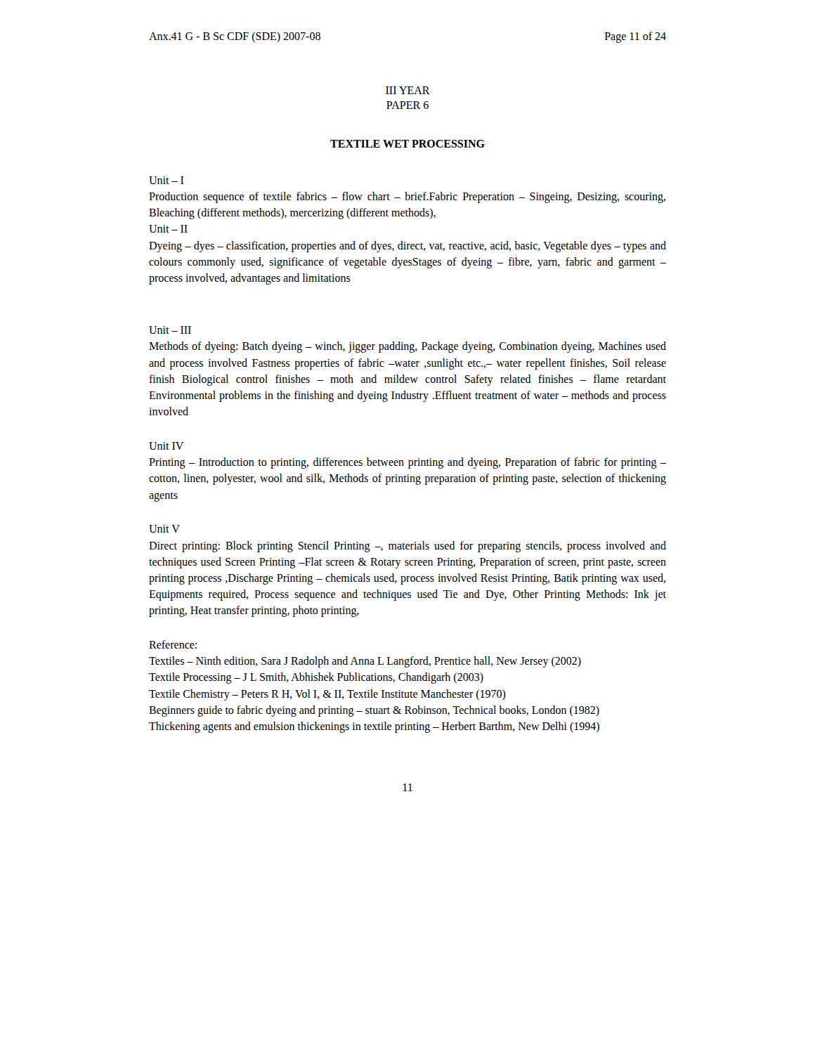Anx.41 G - B Sc CDF (SDE) 2007-08
Page 11 of 24
III YEAR
PAPER 6
TEXTILE WET PROCESSING
Unit – I
Production sequence of textile fabrics – flow chart – brief.Fabric Preperation – Singeing, Desizing, scouring, Bleaching (different methods), mercerizing (different methods),
Unit – II
Dyeing – dyes – classification, properties and of dyes, direct, vat, reactive, acid, basic, Vegetable dyes – types and colours commonly used, significance of vegetable dyesStages of dyeing – fibre, yarn, fabric and garment – process involved, advantages and limitations
Unit – III
Methods of dyeing: Batch dyeing – winch, jigger padding, Package dyeing, Combination dyeing, Machines used and process involved Fastness properties of fabric –water ,sunlight etc.,– water repellent finishes, Soil release finish Biological control finishes – moth and mildew control Safety related finishes – flame retardant Environmental problems in the finishing and dyeing Industry .Effluent treatment of water – methods and process involved
Unit IV
Printing – Introduction to printing, differences between printing and dyeing, Preparation of fabric for printing – cotton, linen, polyester, wool and silk, Methods of printing preparation of printing paste, selection of thickening agents
Unit V
Direct printing: Block printing Stencil Printing –, materials used for preparing stencils, process involved and techniques used Screen Printing –Flat screen & Rotary screen Printing, Preparation of screen, print paste, screen printing process ,Discharge Printing – chemicals used, process involved Resist Printing, Batik printing wax used, Equipments required, Process sequence and techniques used Tie and Dye, Other Printing Methods: Ink jet printing, Heat transfer printing, photo printing,
Reference:
Textiles – Ninth edition, Sara J Radolph and Anna L Langford, Prentice hall, New Jersey (2002)
Textile Processing – J L Smith, Abhishek Publications, Chandigarh (2003)
Textile Chemistry – Peters R H, Vol I, & II, Textile Institute Manchester (1970)
Beginners guide to fabric dyeing and printing – stuart & Robinson, Technical books, London (1982)
Thickening agents and emulsion thickenings in textile printing – Herbert Barthm, New Delhi (1994)
11